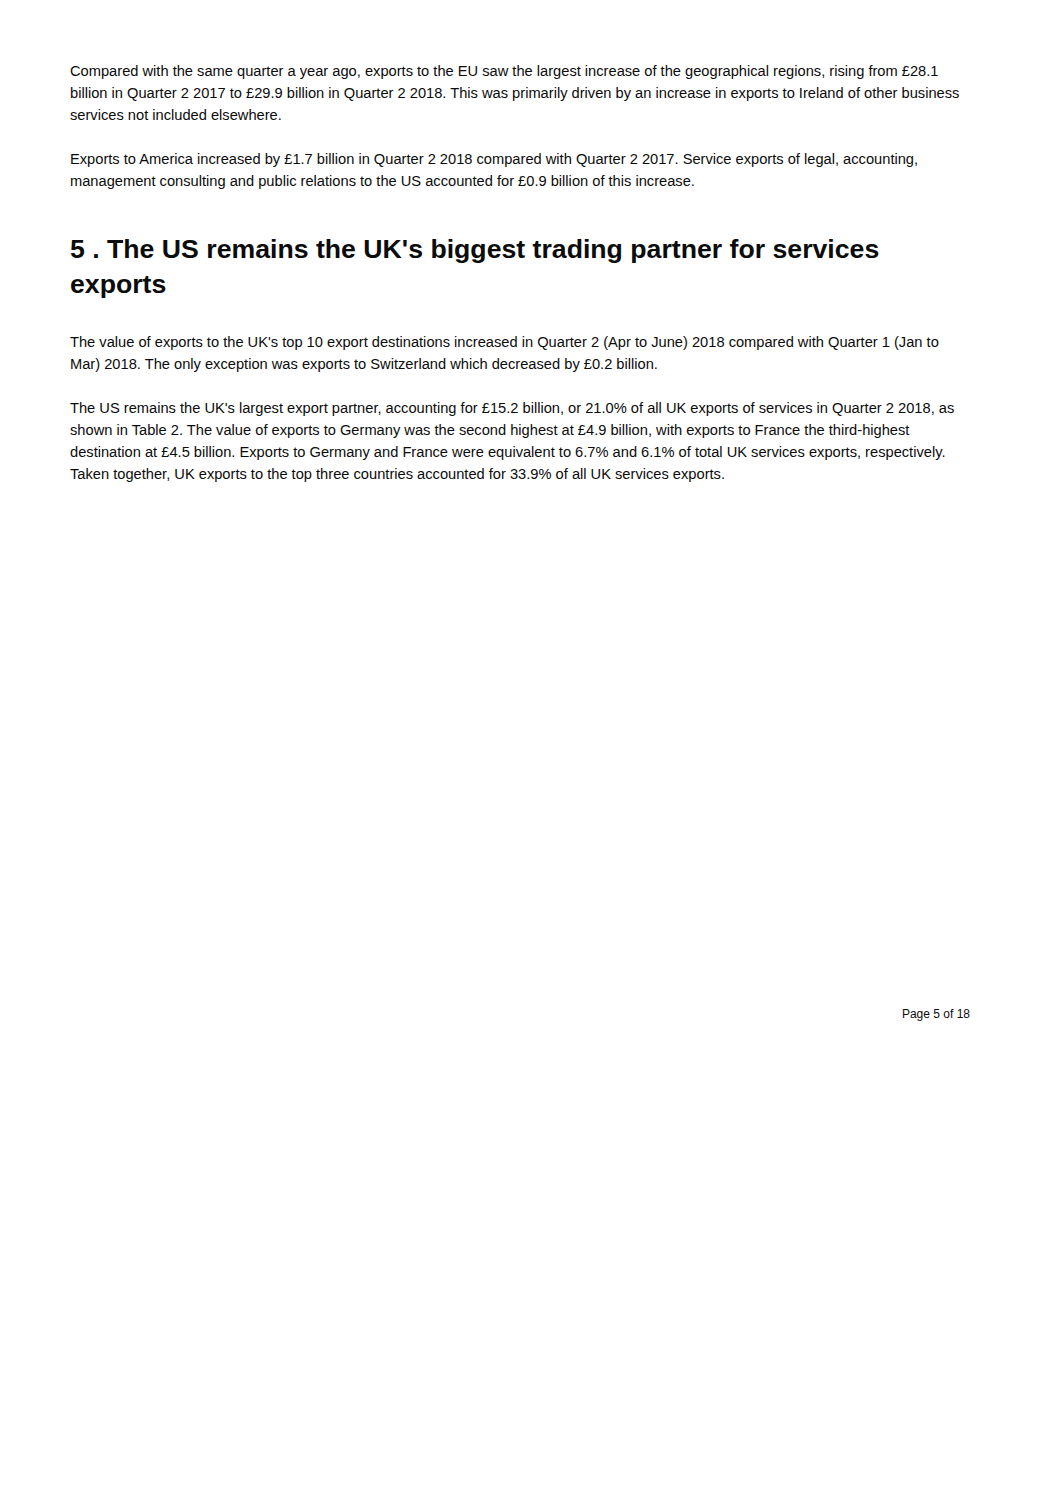Compared with the same quarter a year ago, exports to the EU saw the largest increase of the geographical regions, rising from £28.1 billion in Quarter 2 2017 to £29.9 billion in Quarter 2 2018. This was primarily driven by an increase in exports to Ireland of other business services not included elsewhere.
Exports to America increased by £1.7 billion in Quarter 2 2018 compared with Quarter 2 2017. Service exports of legal, accounting, management consulting and public relations to the US accounted for £0.9 billion of this increase.
5 . The US remains the UK's biggest trading partner for services exports
The value of exports to the UK's top 10 export destinations increased in Quarter 2 (Apr to June) 2018 compared with Quarter 1 (Jan to Mar) 2018. The only exception was exports to Switzerland which decreased by £0.2 billion.
The US remains the UK's largest export partner, accounting for £15.2 billion, or 21.0% of all UK exports of services in Quarter 2 2018, as shown in Table 2. The value of exports to Germany was the second highest at £4.9 billion, with exports to France the third-highest destination at £4.5 billion. Exports to Germany and France were equivalent to 6.7% and 6.1% of total UK services exports, respectively. Taken together, UK exports to the top three countries accounted for 33.9% of all UK services exports.
Page 5 of 18